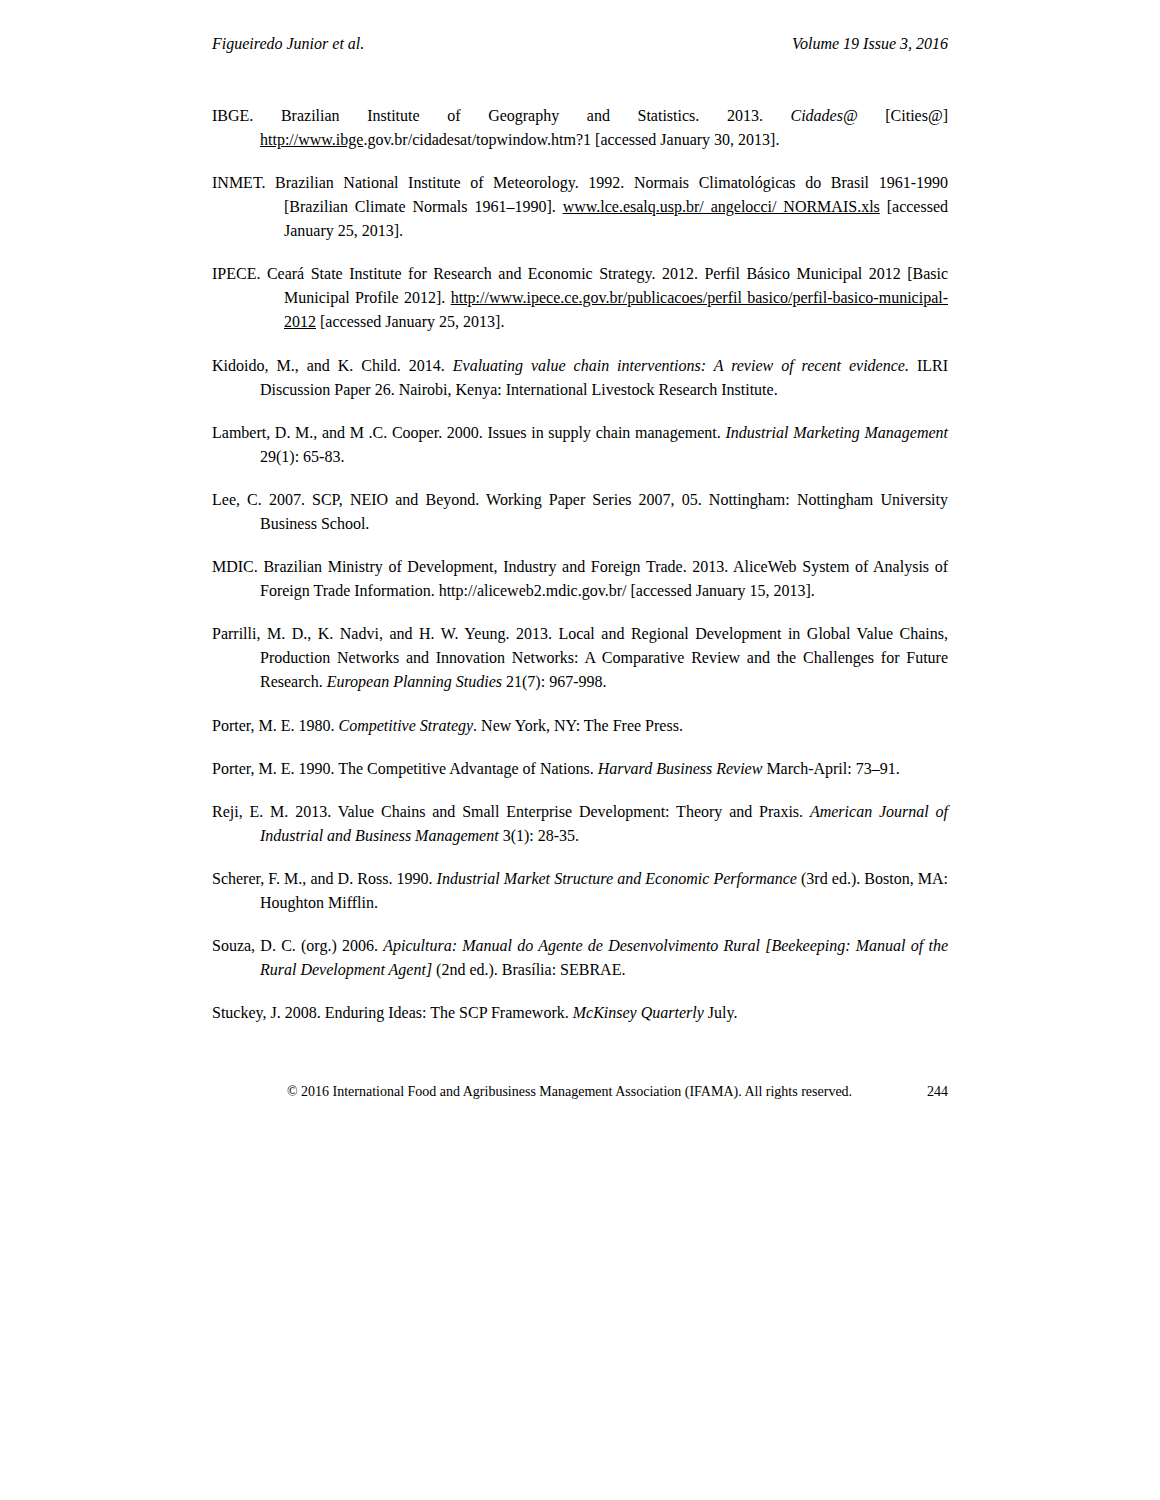Figueiredo Junior et al. Volume 19 Issue 3, 2016
IBGE. Brazilian Institute of Geography and Statistics. 2013. Cidades@ [Cities@] http://www.ibge.gov.br/cidadesat/topwindow.htm?1 [accessed January 30, 2013].
INMET. Brazilian National Institute of Meteorology. 1992. Normais Climatológicas do Brasil 1961-1990 [Brazilian Climate Normals 1961–1990]. www.lce.esalq.usp.br/ angelocci/ NORMAIS.xls [accessed January 25, 2013].
IPECE. Ceará State Institute for Research and Economic Strategy. 2012. Perfil Básico Municipal 2012 [Basic Municipal Profile 2012]. http://www.ipece.ce.gov.br/publicacoes/perfil basico/perfil-basico-municipal-2012 [accessed January 25, 2013].
Kidoido, M., and K. Child. 2014. Evaluating value chain interventions: A review of recent evidence. ILRI Discussion Paper 26. Nairobi, Kenya: International Livestock Research Institute.
Lambert, D. M., and M .C. Cooper. 2000. Issues in supply chain management. Industrial Marketing Management 29(1): 65-83.
Lee, C. 2007. SCP, NEIO and Beyond. Working Paper Series 2007, 05. Nottingham: Nottingham University Business School.
MDIC. Brazilian Ministry of Development, Industry and Foreign Trade. 2013. AliceWeb System of Analysis of Foreign Trade Information. http://aliceweb2.mdic.gov.br/ [accessed January 15, 2013].
Parrilli, M. D., K. Nadvi, and H. W. Yeung. 2013. Local and Regional Development in Global Value Chains, Production Networks and Innovation Networks: A Comparative Review and the Challenges for Future Research. European Planning Studies 21(7): 967-998.
Porter, M. E. 1980. Competitive Strategy. New York, NY: The Free Press.
Porter, M. E. 1990. The Competitive Advantage of Nations. Harvard Business Review March-April: 73–91.
Reji, E. M. 2013. Value Chains and Small Enterprise Development: Theory and Praxis. American Journal of Industrial and Business Management 3(1): 28-35.
Scherer, F. M., and D. Ross. 1990. Industrial Market Structure and Economic Performance (3rd ed.). Boston, MA: Houghton Mifflin.
Souza, D. C. (org.) 2006. Apicultura: Manual do Agente de Desenvolvimento Rural [Beekeeping: Manual of the Rural Development Agent] (2nd ed.). Brasília: SEBRAE.
Stuckey, J. 2008. Enduring Ideas: The SCP Framework. McKinsey Quarterly July.
© 2016 International Food and Agribusiness Management Association (IFAMA). All rights reserved. 244